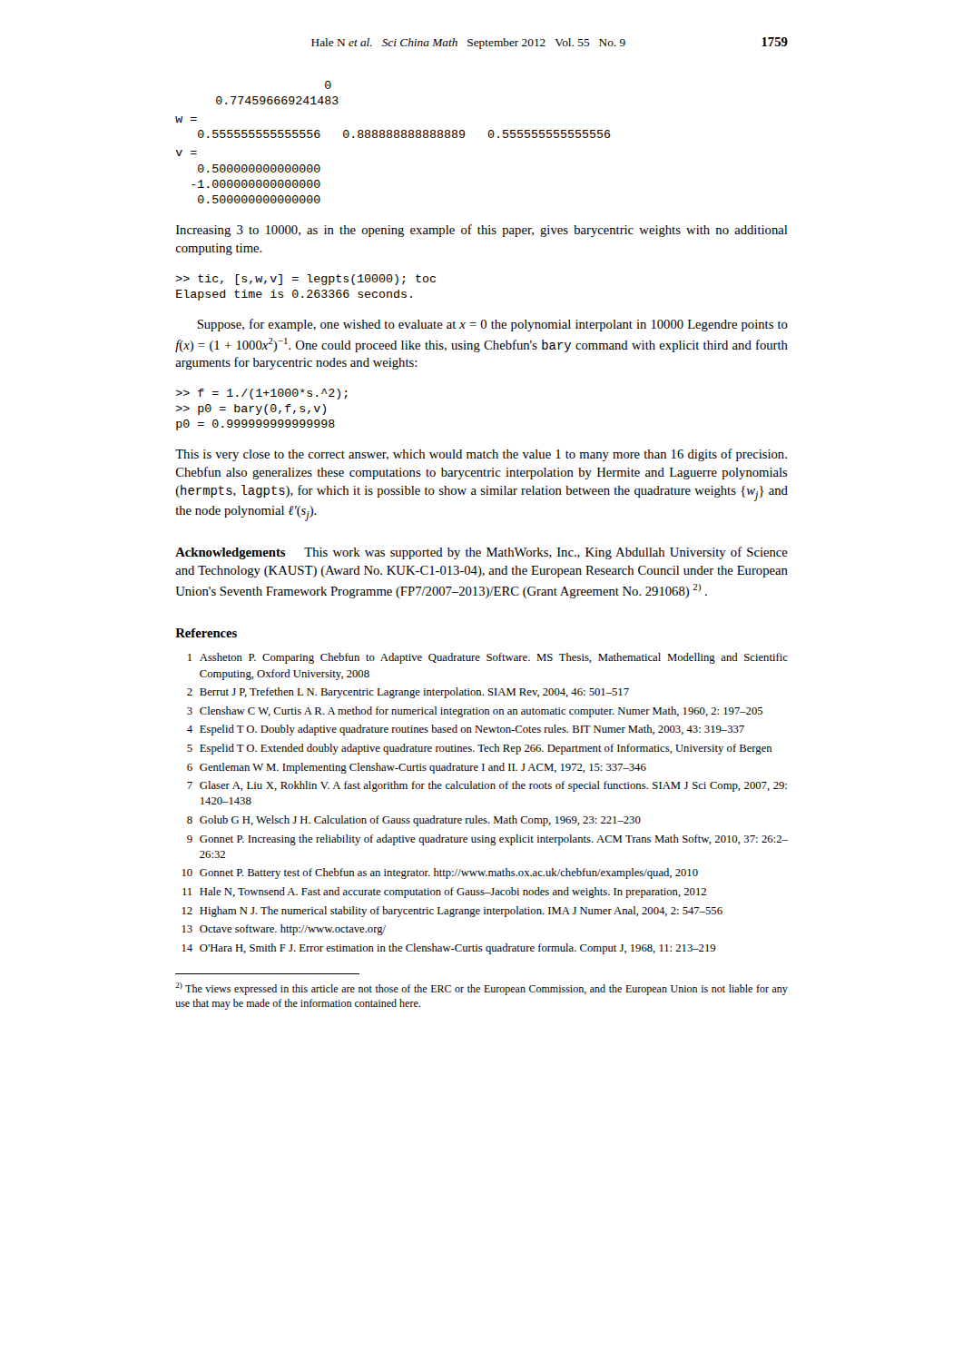Hale N et al. Sci China Math September 2012 Vol. 55 No. 9
1759
                  0
   0.774596669241483
w =
   0.555555555555556   0.888888888888889   0.555555555555556
v =
   0.500000000000000
  -1.000000000000000
   0.500000000000000
Increasing 3 to 10000, as in the opening example of this paper, gives barycentric weights with no additional computing time.
>> tic, [s,w,v] = legpts(10000); toc
Elapsed time is 0.263366 seconds.
Suppose, for example, one wished to evaluate at x = 0 the polynomial interpolant in 10000 Legendre points to f(x) = (1 + 1000x2)−1. One could proceed like this, using Chebfun's bary command with explicit third and fourth arguments for barycentric nodes and weights:
>> f = 1./(1+1000*s.^2);
>> p0 = bary(0,f,s,v)
p0 = 0.999999999999998
This is very close to the correct answer, which would match the value 1 to many more than 16 digits of precision. Chebfun also generalizes these computations to barycentric interpolation by Hermite and Laguerre polynomials (hermpts, lagpts), for which it is possible to show a similar relation between the quadrature weights {wj} and the node polynomial ℓ′(sj).
Acknowledgements This work was supported by the MathWorks, Inc., King Abdullah University of Science and Technology (KAUST) (Award No. KUK-C1-013-04), and the European Research Council under the European Union's Seventh Framework Programme (FP7/2007–2013)/ERC (Grant Agreement No. 291068) 2) .
References
Assheton P. Comparing Chebfun to Adaptive Quadrature Software. MS Thesis, Mathematical Modelling and Scientific Computing, Oxford University, 2008
Berrut J P, Trefethen L N. Barycentric Lagrange interpolation. SIAM Rev, 2004, 46: 501–517
Clenshaw C W, Curtis A R. A method for numerical integration on an automatic computer. Numer Math, 1960, 2: 197–205
Espelid T O. Doubly adaptive quadrature routines based on Newton-Cotes rules. BIT Numer Math, 2003, 43: 319–337
Espelid T O. Extended doubly adaptive quadrature routines. Tech Rep 266. Department of Informatics, University of Bergen
Gentleman W M. Implementing Clenshaw-Curtis quadrature I and II. J ACM, 1972, 15: 337–346
Glaser A, Liu X, Rokhlin V. A fast algorithm for the calculation of the roots of special functions. SIAM J Sci Comp, 2007, 29: 1420–1438
Golub G H, Welsch J H. Calculation of Gauss quadrature rules. Math Comp, 1969, 23: 221–230
Gonnet P. Increasing the reliability of adaptive quadrature using explicit interpolants. ACM Trans Math Softw, 2010, 37: 26:2–26:32
Gonnet P. Battery test of Chebfun as an integrator. http://www.maths.ox.ac.uk/chebfun/examples/quad, 2010
Hale N, Townsend A. Fast and accurate computation of Gauss–Jacobi nodes and weights. In preparation, 2012
Higham N J. The numerical stability of barycentric Lagrange interpolation. IMA J Numer Anal, 2004, 2: 547–556
Octave software. http://www.octave.org/
O'Hara H, Smith F J. Error estimation in the Clenshaw-Curtis quadrature formula. Comput J, 1968, 11: 213–219
2) The views expressed in this article are not those of the ERC or the European Commission, and the European Union is not liable for any use that may be made of the information contained here.